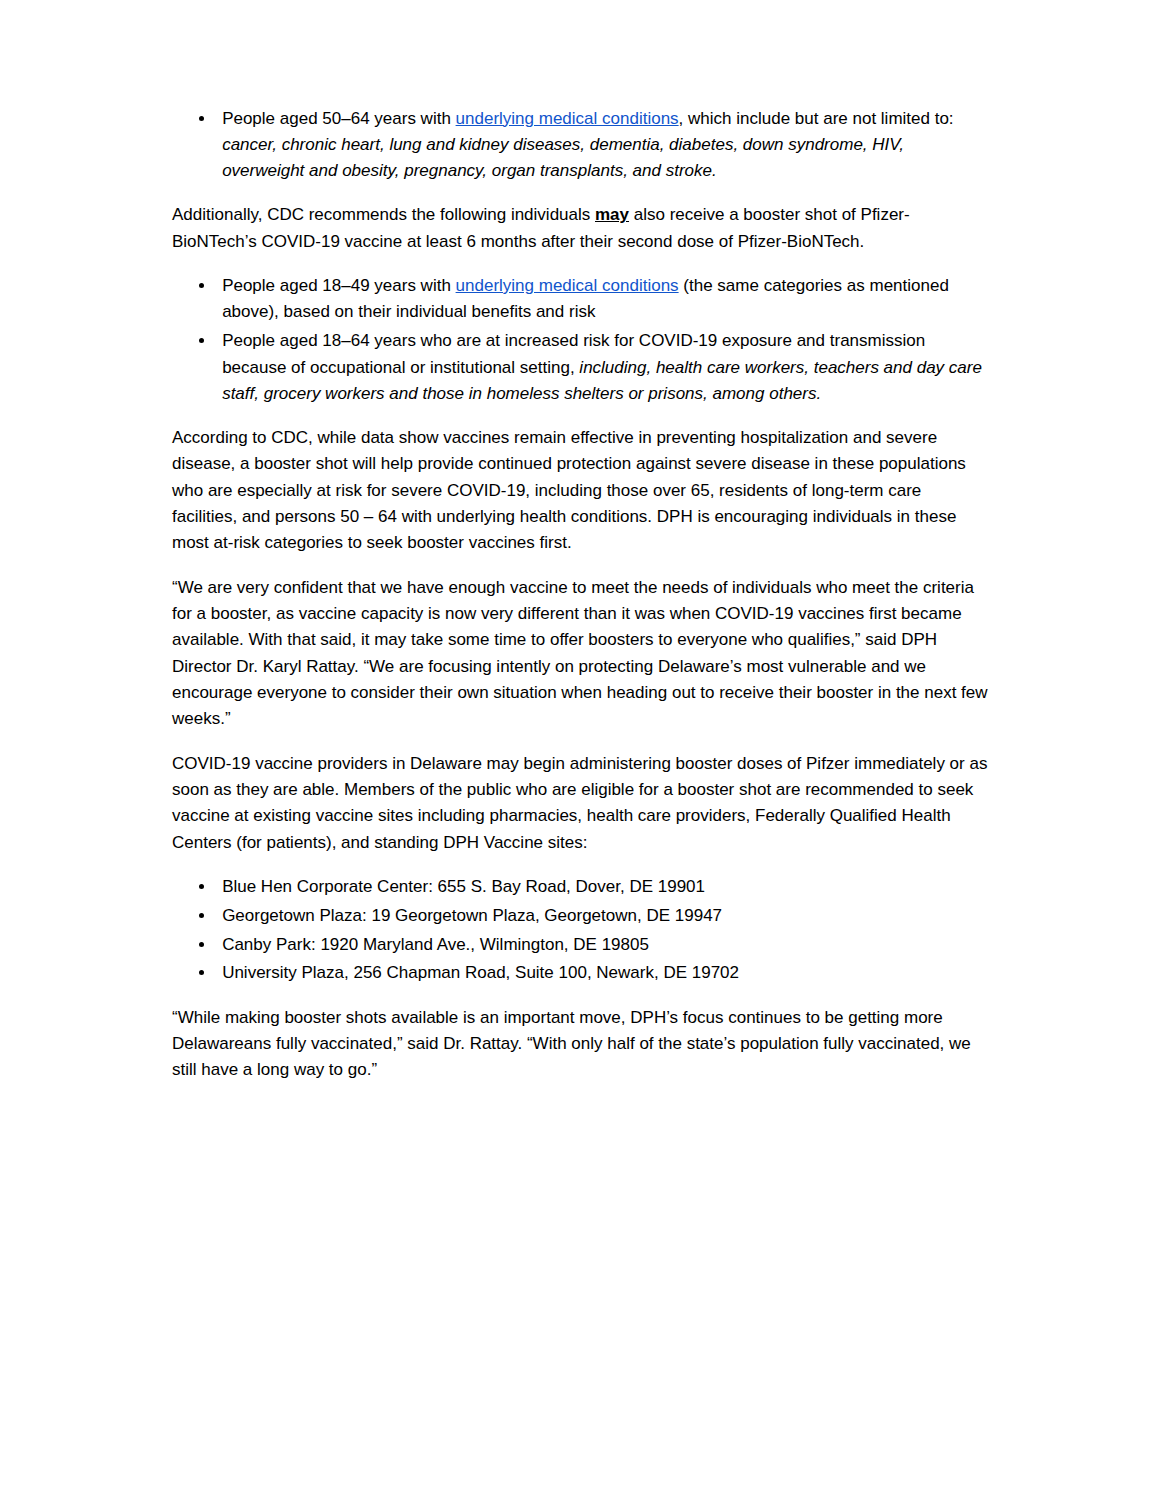People aged 50–64 years with underlying medical conditions, which include but are not limited to: cancer, chronic heart, lung and kidney diseases, dementia, diabetes, down syndrome, HIV, overweight and obesity, pregnancy, organ transplants, and stroke.
Additionally, CDC recommends the following individuals may also receive a booster shot of Pfizer-BioNTech’s COVID-19 vaccine at least 6 months after their second dose of Pfizer-BioNTech.
People aged 18–49 years with underlying medical conditions (the same categories as mentioned above), based on their individual benefits and risk
People aged 18–64 years who are at increased risk for COVID-19 exposure and transmission because of occupational or institutional setting, including, health care workers, teachers and day care staff, grocery workers and those in homeless shelters or prisons, among others.
According to CDC, while data show vaccines remain effective in preventing hospitalization and severe disease, a booster shot will help provide continued protection against severe disease in these populations who are especially at risk for severe COVID-19, including those over 65, residents of long-term care facilities, and persons 50 – 64 with underlying health conditions. DPH is encouraging individuals in these most at-risk categories to seek booster vaccines first.
“We are very confident that we have enough vaccine to meet the needs of individuals who meet the criteria for a booster, as vaccine capacity is now very different than it was when COVID-19 vaccines first became available. With that said, it may take some time to offer boosters to everyone who qualifies,” said DPH Director Dr. Karyl Rattay. “We are focusing intently on protecting Delaware’s most vulnerable and we encourage everyone to consider their own situation when heading out to receive their booster in the next few weeks.”
COVID-19 vaccine providers in Delaware may begin administering booster doses of Pifzer immediately or as soon as they are able. Members of the public who are eligible for a booster shot are recommended to seek vaccine at existing vaccine sites including pharmacies, health care providers, Federally Qualified Health Centers (for patients), and standing DPH Vaccine sites:
Blue Hen Corporate Center: 655 S. Bay Road, Dover, DE 19901
Georgetown Plaza: 19 Georgetown Plaza, Georgetown, DE 19947
Canby Park: 1920 Maryland Ave., Wilmington, DE 19805
University Plaza, 256 Chapman Road, Suite 100, Newark, DE 19702
“While making booster shots available is an important move, DPH’s focus continues to be getting more Delawareans fully vaccinated,” said Dr. Rattay. “With only half of the state’s population fully vaccinated, we still have a long way to go.”